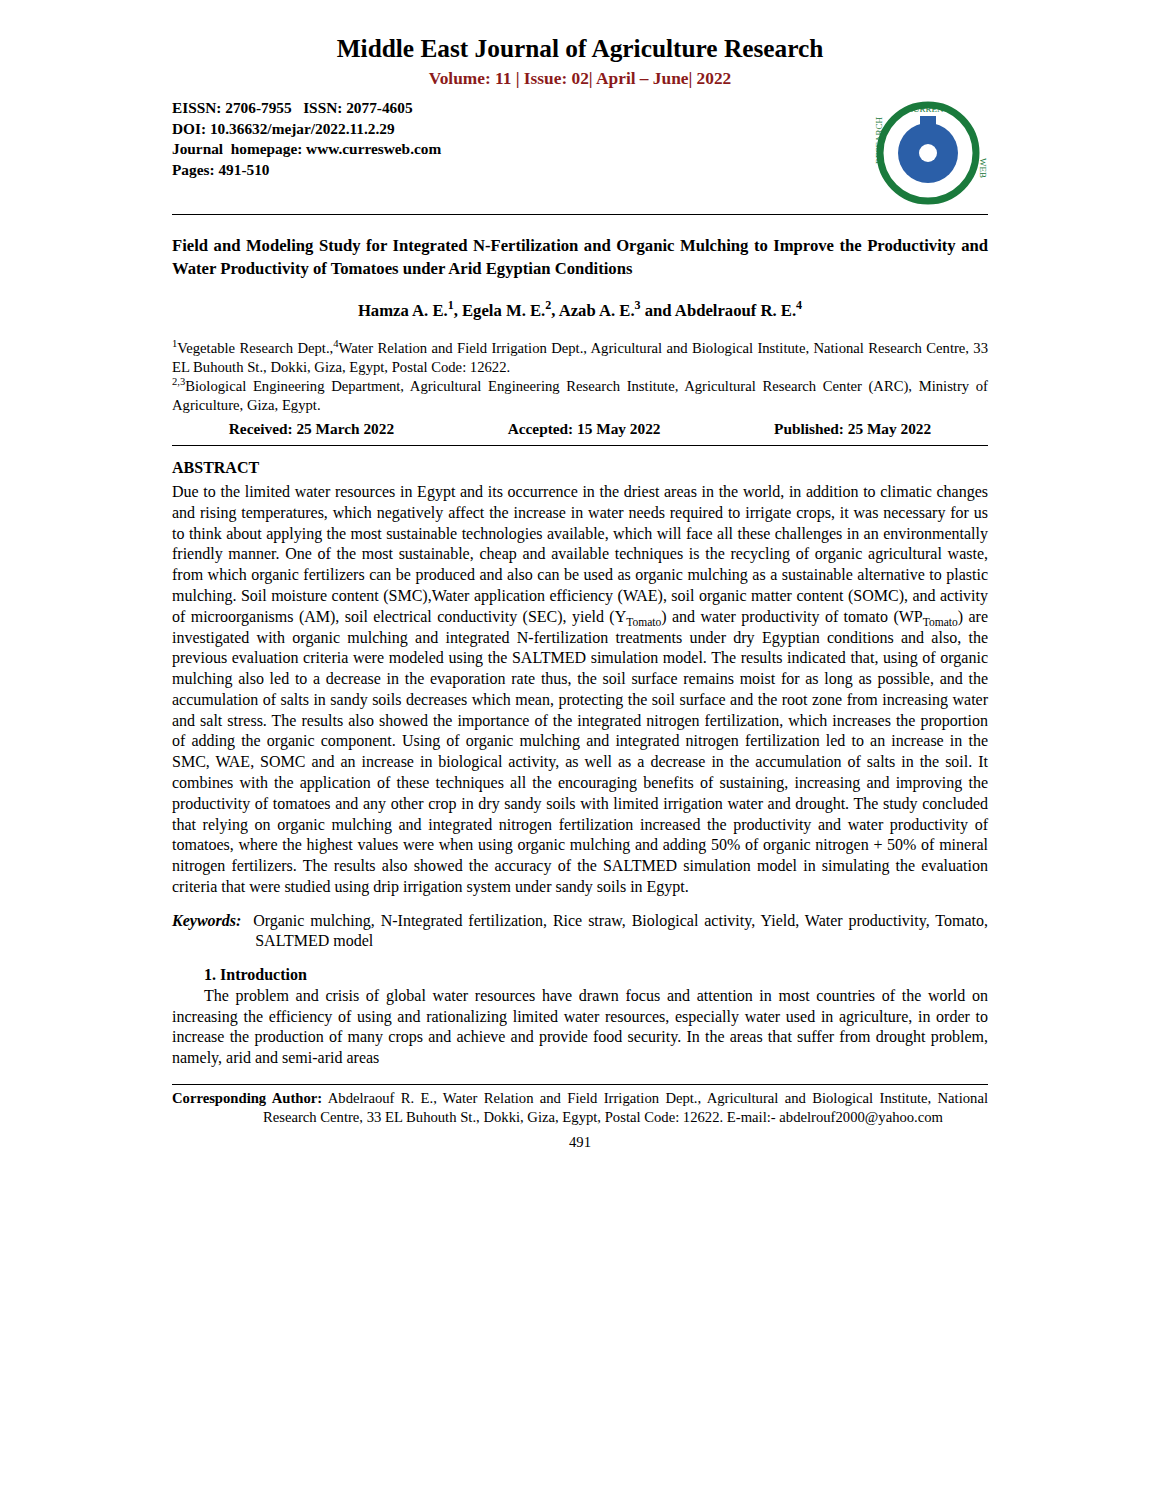Middle East Journal of Agriculture Research
Volume: 11 | Issue: 02| April – June| 2022
EISSN: 2706-7955 ISSN: 2077-4605
DOI: 10.36632/mejar/2022.11.2.29
Journal homepage: www.curresweb.com
Pages: 491-510
CURRENT RESEARCH WEB
Field and Modeling Study for Integrated N-Fertilization and Organic Mulching to Improve the Productivity and Water Productivity of Tomatoes under Arid Egyptian Conditions
Hamza A. E.1, Egela M. E.2, Azab A. E.3 and Abdelraouf R. E.4
1Vegetable Research Dept.,4Water Relation and Field Irrigation Dept., Agricultural and Biological Institute, National Research Centre, 33 EL Buhouth St., Dokki, Giza, Egypt, Postal Code: 12622.
2,3Biological Engineering Department, Agricultural Engineering Research Institute, Agricultural Research Center (ARC), Ministry of Agriculture, Giza, Egypt.
Received: 25 March 2022 Accepted: 15 May 2022 Published: 25 May 2022
ABSTRACT
Due to the limited water resources in Egypt and its occurrence in the driest areas in the world, in addition to climatic changes and rising temperatures, which negatively affect the increase in water needs required to irrigate crops, it was necessary for us to think about applying the most sustainable technologies available, which will face all these challenges in an environmentally friendly manner. One of the most sustainable, cheap and available techniques is the recycling of organic agricultural waste, from which organic fertilizers can be produced and also can be used as organic mulching as a sustainable alternative to plastic mulching. Soil moisture content (SMC),Water application efficiency (WAE), soil organic matter content (SOMC), and activity of microorganisms (AM), soil electrical conductivity (SEC), yield (YTomato) and water productivity of tomato (WPTomato) are investigated with organic mulching and integrated N-fertilization treatments under dry Egyptian conditions and also, the previous evaluation criteria were modeled using the SALTMED simulation model. The results indicated that, using of organic mulching also led to a decrease in the evaporation rate thus, the soil surface remains moist for as long as possible, and the accumulation of salts in sandy soils decreases which mean, protecting the soil surface and the root zone from increasing water and salt stress. The results also showed the importance of the integrated nitrogen fertilization, which increases the proportion of adding the organic component. Using of organic mulching and integrated nitrogen fertilization led to an increase in the SMC, WAE, SOMC and an increase in biological activity, as well as a decrease in the accumulation of salts in the soil. It combines with the application of these techniques all the encouraging benefits of sustaining, increasing and improving the productivity of tomatoes and any other crop in dry sandy soils with limited irrigation water and drought. The study concluded that relying on organic mulching and integrated nitrogen fertilization increased the productivity and water productivity of tomatoes, where the highest values were when using organic mulching and adding 50% of organic nitrogen + 50% of mineral nitrogen fertilizers. The results also showed the accuracy of the SALTMED simulation model in simulating the evaluation criteria that were studied using drip irrigation system under sandy soils in Egypt.
Keywords: Organic mulching, N-Integrated fertilization, Rice straw, Biological activity, Yield, Water productivity, Tomato, SALTMED model
1. Introduction
The problem and crisis of global water resources have drawn focus and attention in most countries of the world on increasing the efficiency of using and rationalizing limited water resources, especially water used in agriculture, in order to increase the production of many crops and achieve and provide food security. In the areas that suffer from drought problem, namely, arid and semi-arid areas
Corresponding Author: Abdelraouf R. E., Water Relation and Field Irrigation Dept., Agricultural and Biological Institute, National Research Centre, 33 EL Buhouth St., Dokki, Giza, Egypt, Postal Code: 12622. E-mail:- abdelrouf2000@yahoo.com
491